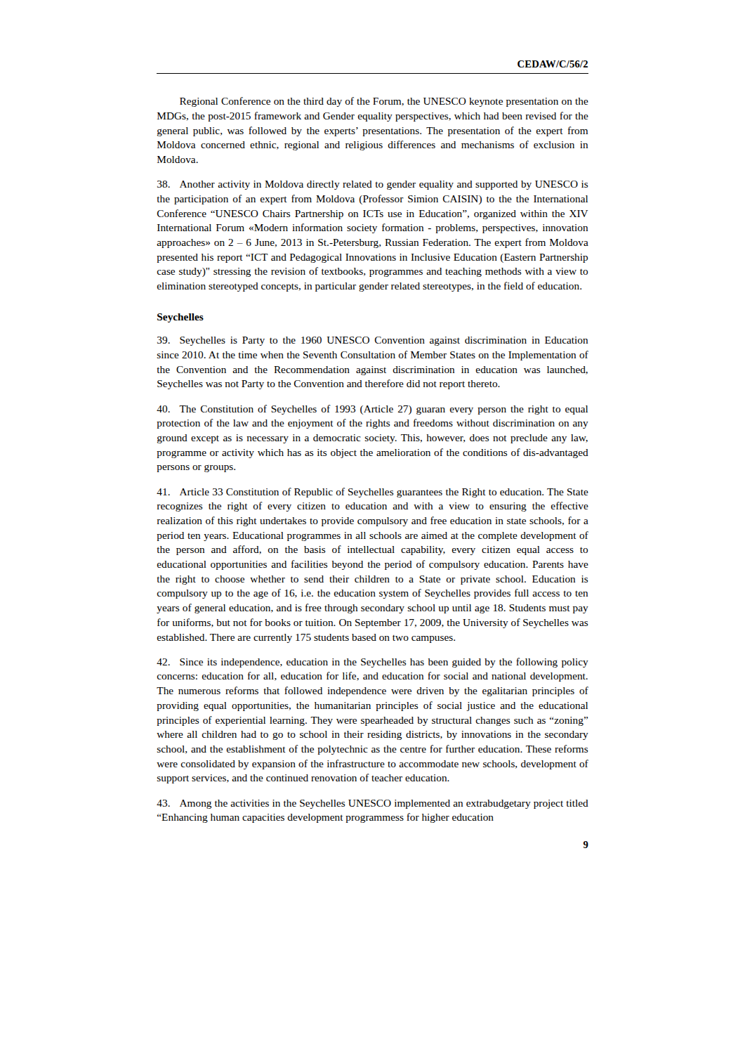CEDAW/C/56/2
Regional Conference on the third day of the Forum, the UNESCO keynote presentation on the MDGs, the post-2015 framework and Gender equality perspectives, which had been revised for the general public, was followed by the experts’ presentations. The presentation of the expert from Moldova concerned ethnic, regional and religious differences and mechanisms of exclusion in Moldova.
38. Another activity in Moldova directly related to gender equality and supported by UNESCO is the participation of an expert from Moldova (Professor Simion CAISIN) to the the International Conference “UNESCO Chairs Partnership on ICTs use in Education”, organized within the XIV International Forum «Modern information society formation - problems, perspectives, innovation approaches» on 2 – 6 June, 2013 in St.-Petersburg, Russian Federation. The expert from Moldova presented his report “ICT and Pedagogical Innovations in Inclusive Education (Eastern Partnership case study)" stressing the revision of textbooks, programmes and teaching methods with a view to elimination stereotyped concepts, in particular gender related stereotypes, in the field of education.
Seychelles
39. Seychelles is Party to the 1960 UNESCO Convention against discrimination in Education since 2010. At the time when the Seventh Consultation of Member States on the Implementation of the Convention and the Recommendation against discrimination in education was launched, Seychelles was not Party to the Convention and therefore did not report thereto.
40. The Constitution of Seychelles of 1993 (Article 27) guaran every person the right to equal protection of the law and the enjoyment of the rights and freedoms without discrimination on any ground except as is necessary in a democratic society. This, however, does not preclude any law, programme or activity which has as its object the amelioration of the conditions of dis-advantaged persons or groups.
41. Article 33 Constitution of Republic of Seychelles guarantees the Right to education. The State recognizes the right of every citizen to education and with a view to ensuring the effective realization of this right undertakes to provide compulsory and free education in state schools, for a period ten years. Educational programmes in all schools are aimed at the complete development of the person and afford, on the basis of intellectual capability, every citizen equal access to educational opportunities and facilities beyond the period of compulsory education. Parents have the right to choose whether to send their children to a State or private school. Education is compulsory up to the age of 16, i.e. the education system of Seychelles provides full access to ten years of general education, and is free through secondary school up until age 18. Students must pay for uniforms, but not for books or tuition. On September 17, 2009, the University of Seychelles was established. There are currently 175 students based on two campuses.
42. Since its independence, education in the Seychelles has been guided by the following policy concerns: education for all, education for life, and education for social and national development. The numerous reforms that followed independence were driven by the egalitarian principles of providing equal opportunities, the humanitarian principles of social justice and the educational principles of experiential learning. They were spearheaded by structural changes such as “zoning” where all children had to go to school in their residing districts, by innovations in the secondary school, and the establishment of the polytechnic as the centre for further education. These reforms were consolidated by expansion of the infrastructure to accommodate new schools, development of support services, and the continued renovation of teacher education.
43. Among the activities in the Seychelles UNESCO implemented an extrabudgetary project titled “Enhancing human capacities development programmess for higher education
9